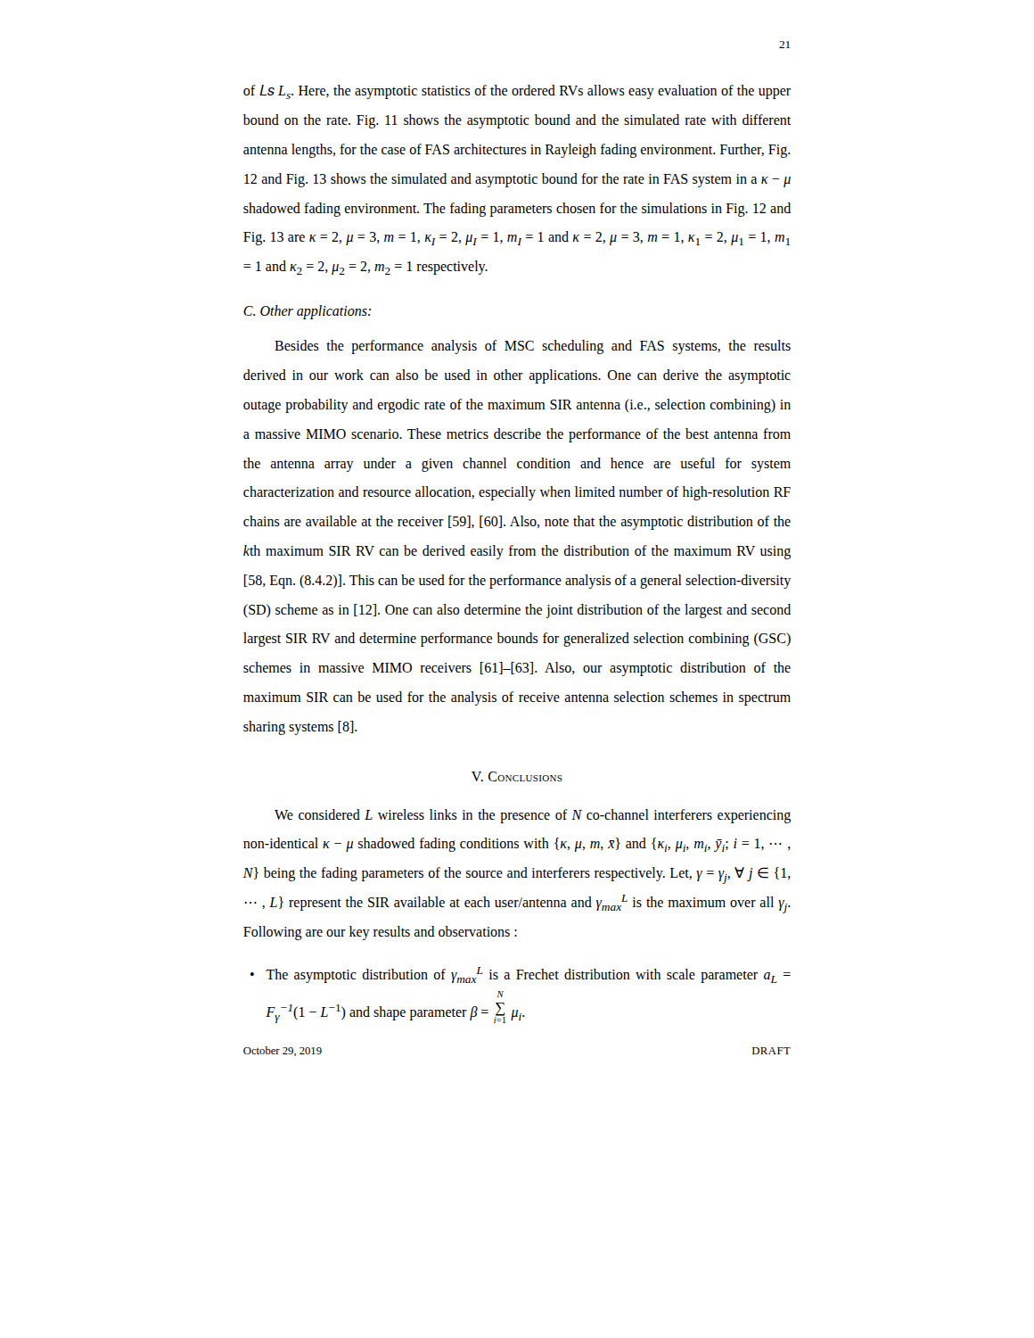21
of Ls Ls. Here, the asymptotic statistics of the ordered RVs allows easy evaluation of the upper bound on the rate. Fig. 11 shows the asymptotic bound and the simulated rate with different antenna lengths, for the case of FAS architectures in Rayleigh fading environment. Further, Fig. 12 and Fig. 13 shows the simulated and asymptotic bound for the rate in FAS system in a κ − μ shadowed fading environment. The fading parameters chosen for the simulations in Fig. 12 and Fig. 13 are κ = 2, μ = 3, m = 1, κI = 2, μI = 1, mI = 1 and κ = 2, μ = 3, m = 1, κ1 = 2, μ1 = 1, m1 = 1 and κ2 = 2, μ2 = 2, m2 = 1 respectively.
C. Other applications:
Besides the performance analysis of MSC scheduling and FAS systems, the results derived in our work can also be used in other applications. One can derive the asymptotic outage probability and ergodic rate of the maximum SIR antenna (i.e., selection combining) in a massive MIMO scenario. These metrics describe the performance of the best antenna from the antenna array under a given channel condition and hence are useful for system characterization and resource allocation, especially when limited number of high-resolution RF chains are available at the receiver [59], [60]. Also, note that the asymptotic distribution of the kth maximum SIR RV can be derived easily from the distribution of the maximum RV using [58, Eqn. (8.4.2)]. This can be used for the performance analysis of a general selection-diversity (SD) scheme as in [12]. One can also determine the joint distribution of the largest and second largest SIR RV and determine performance bounds for generalized selection combining (GSC) schemes in massive MIMO receivers [61]–[63]. Also, our asymptotic distribution of the maximum SIR can be used for the analysis of receive antenna selection schemes in spectrum sharing systems [8].
V. Conclusions
We considered L wireless links in the presence of N co-channel interferers experiencing non-identical κ − μ shadowed fading conditions with {κ, μ, m, x̄} and {κi, μi, mi, ȳi; i = 1, ⋯ , N} being the fading parameters of the source and interferers respectively. Let, γ = γj, ∀ j ∈ {1, ⋯ , L} represent the SIR available at each user/antenna and γmaxL is the maximum over all γj. Following are our key results and observations :
The asymptotic distribution of γmaxL is a Frechet distribution with scale parameter aL = Fγ−1(1 − L−1) and shape parameter β = N∑i=1 μi.
October 29, 2019
DRAFT